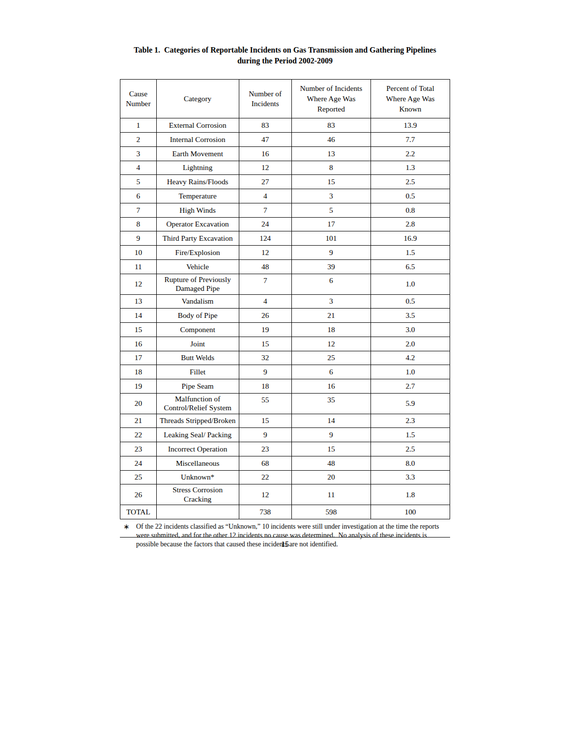Table 1. Categories of Reportable Incidents on Gas Transmission and Gathering Pipelines
during the Period 2002-2009
| Cause Number | Category | Number of Incidents | Number of Incidents Where Age Was Reported | Percent of Total Where Age Was Known |
| --- | --- | --- | --- | --- |
| 1 | External Corrosion | 83 | 83 | 13.9 |
| 2 | Internal Corrosion | 47 | 46 | 7.7 |
| 3 | Earth Movement | 16 | 13 | 2.2 |
| 4 | Lightning | 12 | 8 | 1.3 |
| 5 | Heavy Rains/Floods | 27 | 15 | 2.5 |
| 6 | Temperature | 4 | 3 | 0.5 |
| 7 | High Winds | 7 | 5 | 0.8 |
| 8 | Operator Excavation | 24 | 17 | 2.8 |
| 9 | Third Party Excavation | 124 | 101 | 16.9 |
| 10 | Fire/Explosion | 12 | 9 | 1.5 |
| 11 | Vehicle | 48 | 39 | 6.5 |
| 12 | Rupture of Previously Damaged Pipe | 7 | 6 | 1.0 |
| 13 | Vandalism | 4 | 3 | 0.5 |
| 14 | Body of Pipe | 26 | 21 | 3.5 |
| 15 | Component | 19 | 18 | 3.0 |
| 16 | Joint | 15 | 12 | 2.0 |
| 17 | Butt Welds | 32 | 25 | 4.2 |
| 18 | Fillet | 9 | 6 | 1.0 |
| 19 | Pipe Seam | 18 | 16 | 2.7 |
| 20 | Malfunction of Control/Relief System | 55 | 35 | 5.9 |
| 21 | Threads Stripped/Broken | 15 | 14 | 2.3 |
| 22 | Leaking Seal/ Packing | 9 | 9 | 1.5 |
| 23 | Incorrect Operation | 23 | 15 | 2.5 |
| 24 | Miscellaneous | 68 | 48 | 8.0 |
| 25 | Unknown* | 22 | 20 | 3.3 |
| 26 | Stress Corrosion Cracking | 12 | 11 | 1.8 |
| TOTAL | | 738 | 598 | 100 |
∗
Of the 22 incidents classified as “Unknown,” 10 incidents were still under investigation at the time the reports were submitted, and for the other 12 incidents no cause was determined. No analysis of these incidents is possible because the factors that caused these incidents are not identified.
15